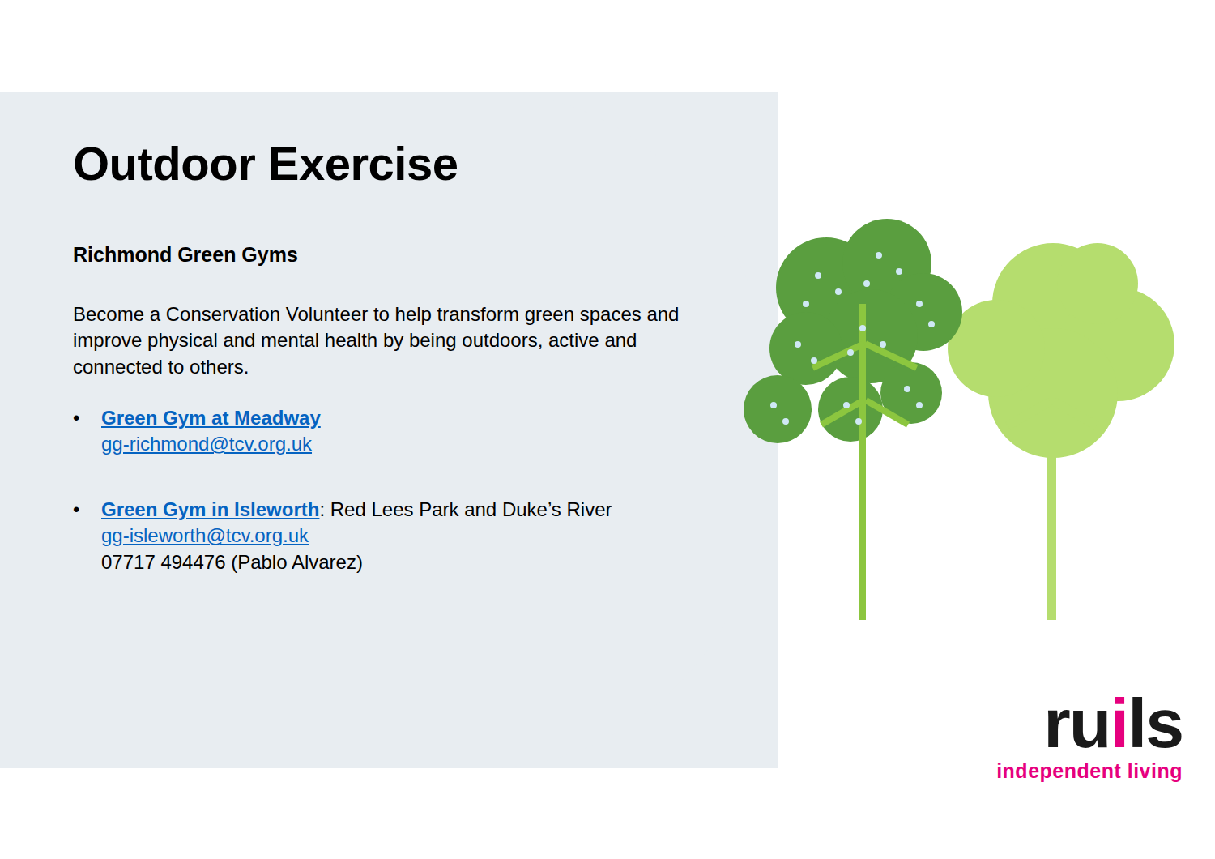Outdoor Exercise
Richmond Green Gyms
Become a Conservation Volunteer to help transform green spaces and improve physical and mental health by being outdoors, active and connected to others.
Green Gym at Meadway
gg-richmond@tcv.org.uk
Green Gym in Isleworth: Red Lees Park and Duke’s River
gg-isleworth@tcv.org.uk
07717 494476 (Pablo Alvarez)
ruils
independent living